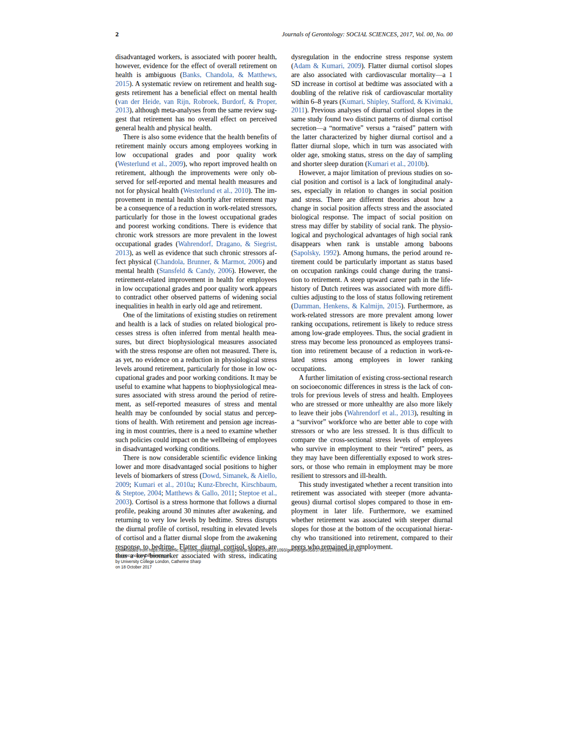2
Journals of Gerontology: SOCIAL SCIENCES, 2017, Vol. 00, No. 00
disadvantaged workers, is associated with poorer health, however, evidence for the effect of overall retirement on health is ambiguous (Banks, Chandola, & Matthews, 2015). A systematic review on retirement and health suggests retirement has a beneficial effect on mental health (van der Heide, van Rijn, Robroek, Burdorf, & Proper, 2013), although meta-analyses from the same review suggest that retirement has no overall effect on perceived general health and physical health.
There is also some evidence that the health benefits of retirement mainly occurs among employees working in low occupational grades and poor quality work (Westerlund et al., 2009), who report improved health on retirement, although the improvements were only observed for self-reported and mental health measures and not for physical health (Westerlund et al., 2010). The improvement in mental health shortly after retirement may be a consequence of a reduction in work-related stressors, particularly for those in the lowest occupational grades and poorest working conditions. There is evidence that chronic work stressors are more prevalent in the lowest occupational grades (Wahrendorf, Dragano, & Siegrist, 2013), as well as evidence that such chronic stressors affect physical (Chandola, Brunner, & Marmot, 2006) and mental health (Stansfeld & Candy, 2006). However, the retirement-related improvement in health for employees in low occupational grades and poor quality work appears to contradict other observed patterns of widening social inequalities in health in early old age and retirement.
One of the limitations of existing studies on retirement and health is a lack of studies on related biological processes stress is often inferred from mental health measures, but direct biophysiological measures associated with the stress response are often not measured. There is, as yet, no evidence on a reduction in physiological stress levels around retirement, particularly for those in low occupational grades and poor working conditions. It may be useful to examine what happens to biophysiological measures associated with stress around the period of retirement, as self-reported measures of stress and mental health may be confounded by social status and perceptions of health. With retirement and pension age increasing in most countries, there is a need to examine whether such policies could impact on the wellbeing of employees in disadvantaged working conditions.
There is now considerable scientific evidence linking lower and more disadvantaged social positions to higher levels of biomarkers of stress (Dowd, Simanek, & Aiello, 2009; Kumari et al., 2010a; Kunz-Ebrecht, Kirschbaum, & Steptoe, 2004; Matthews & Gallo, 2011; Steptoe et al., 2003). Cortisol is a stress hormone that follows a diurnal profile, peaking around 30 minutes after awakening, and returning to very low levels by bedtime. Stress disrupts the diurnal profile of cortisol, resulting in elevated levels of cortisol and a flatter diurnal slope from the awakening response to bedtime. Flatter diurnal cortisol slopes are thus a key biomarker associated with stress, indicating dysregulation in the endocrine stress response system (Adam & Kumari, 2009). Flatter diurnal cortisol slopes are also associated with cardiovascular mortality—a 1 SD increase in cortisol at bedtime was associated with a doubling of the relative risk of cardiovascular mortality within 6–8 years (Kumari, Shipley, Stafford, & Kivimaki, 2011). Previous analyses of diurnal cortisol slopes in the same study found two distinct patterns of diurnal cortisol secretion—a “normative” versus a “raised” pattern with the latter characterized by higher diurnal cortisol and a flatter diurnal slope, which in turn was associated with older age, smoking status, stress on the day of sampling and shorter sleep duration (Kumari et al., 2010b).
However, a major limitation of previous studies on social position and cortisol is a lack of longitudinal analyses, especially in relation to changes in social position and stress. There are different theories about how a change in social position affects stress and the associated biological response. The impact of social position on stress may differ by stability of social rank. The physiological and psychological advantages of high social rank disappears when rank is unstable among baboons (Sapolsky, 1992). Among humans, the period around retirement could be particularly important as status based on occupation rankings could change during the transition to retirement. A steep upward career path in the life-history of Dutch retirees was associated with more difficulties adjusting to the loss of status following retirement (Damman, Henkens, & Kalmijn, 2015). Furthermore, as work-related stressors are more prevalent among lower ranking occupations, retirement is likely to reduce stress among low-grade employees. Thus, the social gradient in stress may become less pronounced as employees transition into retirement because of a reduction in work-related stress among employees in lower ranking occupations.
A further limitation of existing cross-sectional research on socioeconomic differences in stress is the lack of controls for previous levels of stress and health. Employees who are stressed or more unhealthy are also more likely to leave their jobs (Wahrendorf et al., 2013), resulting in a “survivor” workforce who are better able to cope with stressors or who are less stressed. It is thus difficult to compare the cross-sectional stress levels of employees who survive in employment to their “retired” peers, as they may have been differentially exposed to work stressors, or those who remain in employment may be more resilient to stressors and ill-health.
This study investigated whether a recent transition into retirement was associated with steeper (more advantageous) diurnal cortisol slopes compared to those in employment in later life. Furthermore, we examined whether retirement was associated with steeper diurnal slopes for those at the bottom of the occupational hierarchy who transitioned into retirement, compared to their peers who remained in employment.
Downloaded from https://academic.oup.com/psychsocgerontology/article-abstract/doi/10.1093/geronb/gbx058/3798181/Retirement-and-Socioeconomic-Differences-in
by University College London, Catherine Sharp
on 18 October 2017